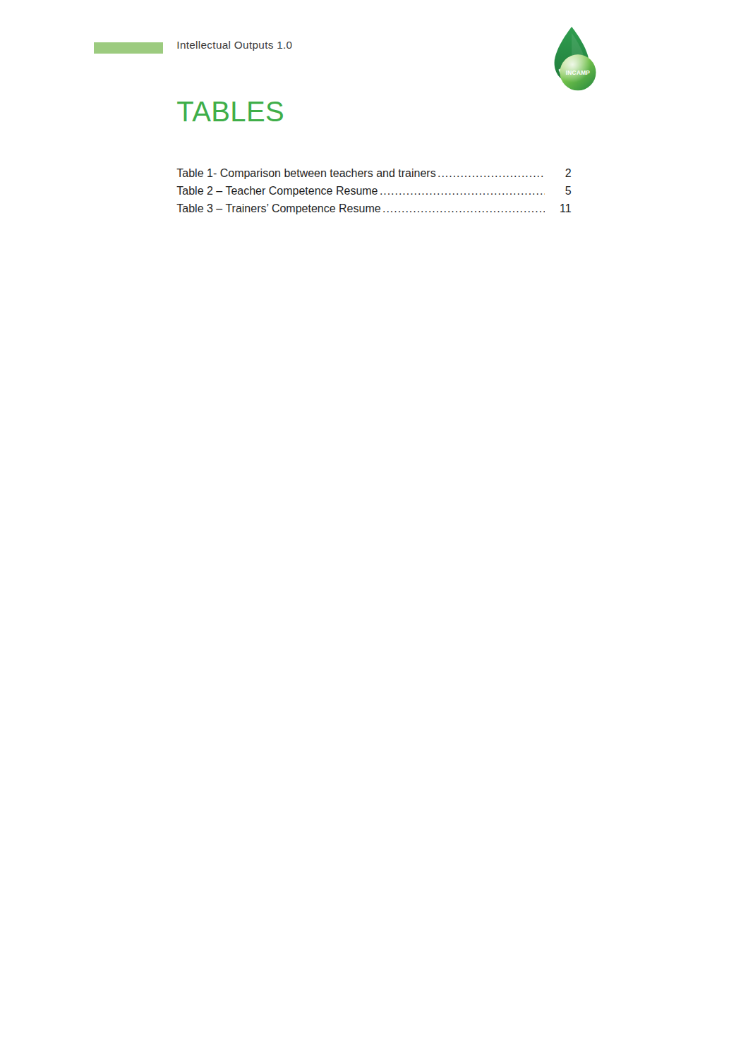Intellectual Outputs 1.0
INCAMP
TABLES
Table 1- Comparison between teachers and trainers ..................................................... 2
Table 2 – Teacher Competence Resume ..................................................... 5
Table 3 – Trainers’ Competence Resume ..................................................... 11